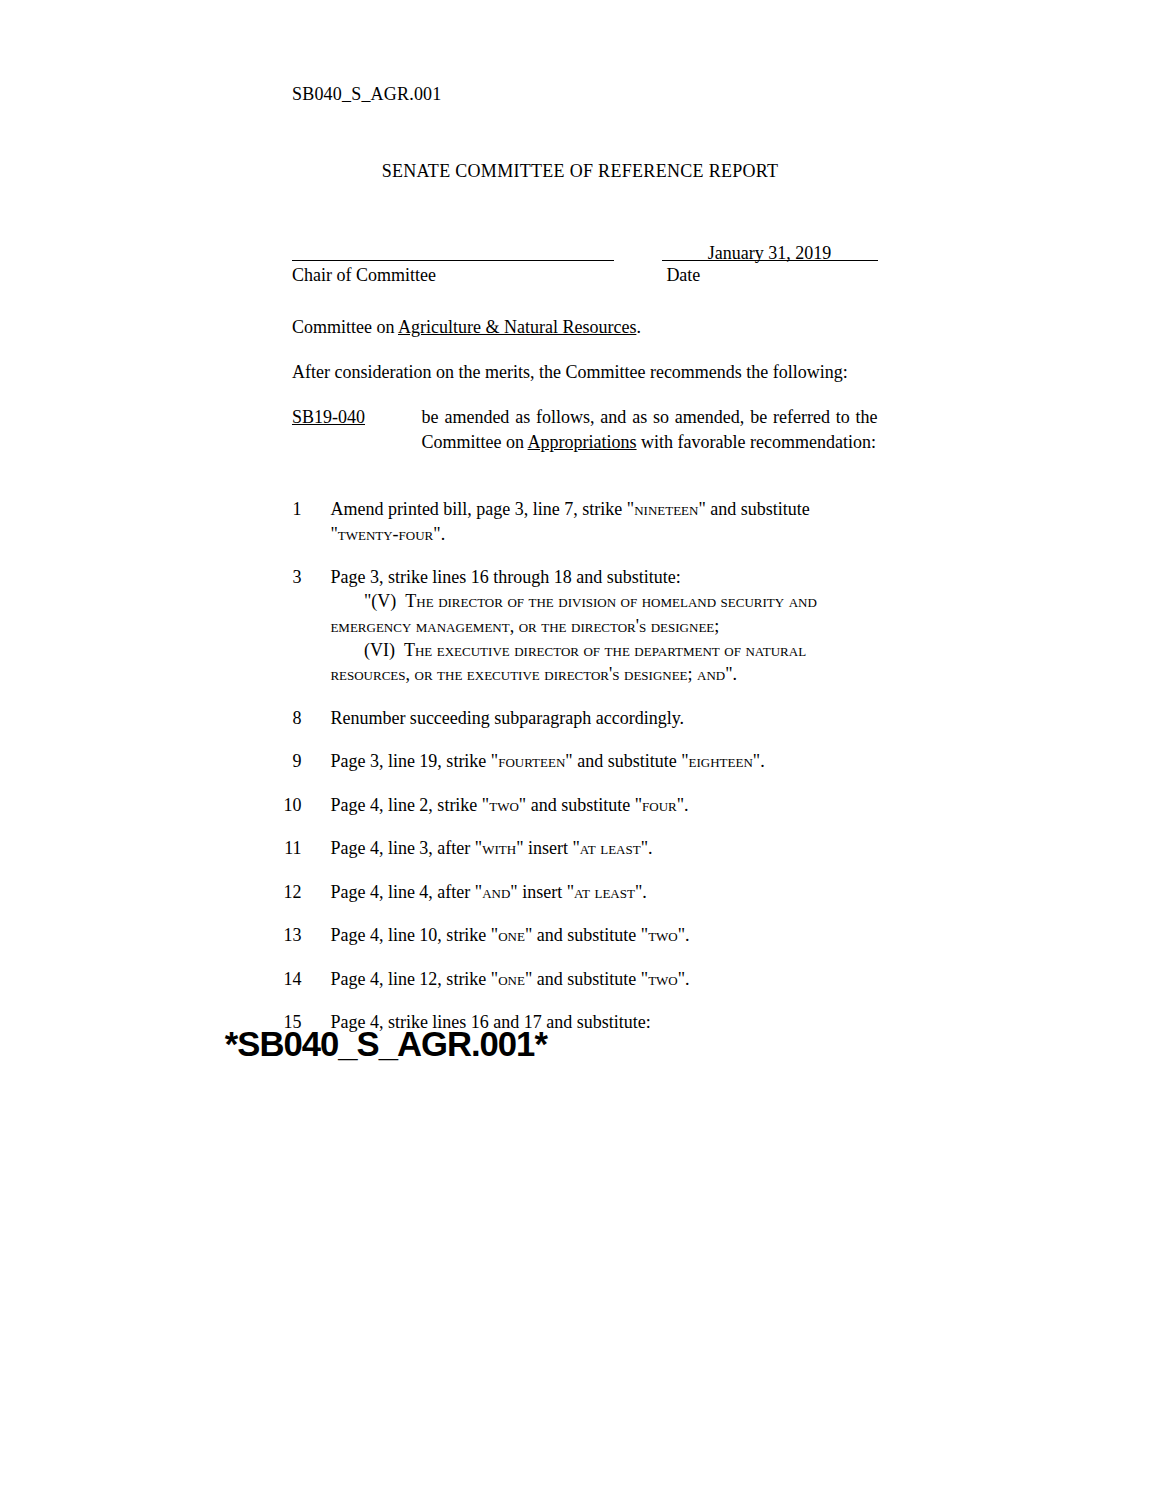SB040_S_AGR.001
SENATE COMMITTEE OF REFERENCE REPORT
January 31, 2019
Chair of Committee
Date
Committee on Agriculture & Natural Resources.
After consideration on the merits, the Committee recommends the following:
SB19-040
be amended as follows, and as so amended, be referred to the Committee on Appropriations with favorable recommendation:
1 Amend printed bill, page 3, line 7, strike "nineteen" and substitute "twenty-four".
3 Page 3, strike lines 16 through 18 and substitute: "(V) The director of the division of homeland security and emergency management, or the director's designee; (VI) The executive director of the department of natural resources, or the executive director's designee; and".
8 Renumber succeeding subparagraph accordingly.
9 Page 3, line 19, strike "fourteen" and substitute "eighteen".
10 Page 4, line 2, strike "two" and substitute "four".
11 Page 4, line 3, after "with" insert "at least".
12 Page 4, line 4, after "and" insert "at least".
13 Page 4, line 10, strike "one" and substitute "two".
14 Page 4, line 12, strike "one" and substitute "two".
15 Page 4, strike lines 16 and 17 and substitute:
*SB040_S_AGR.001*